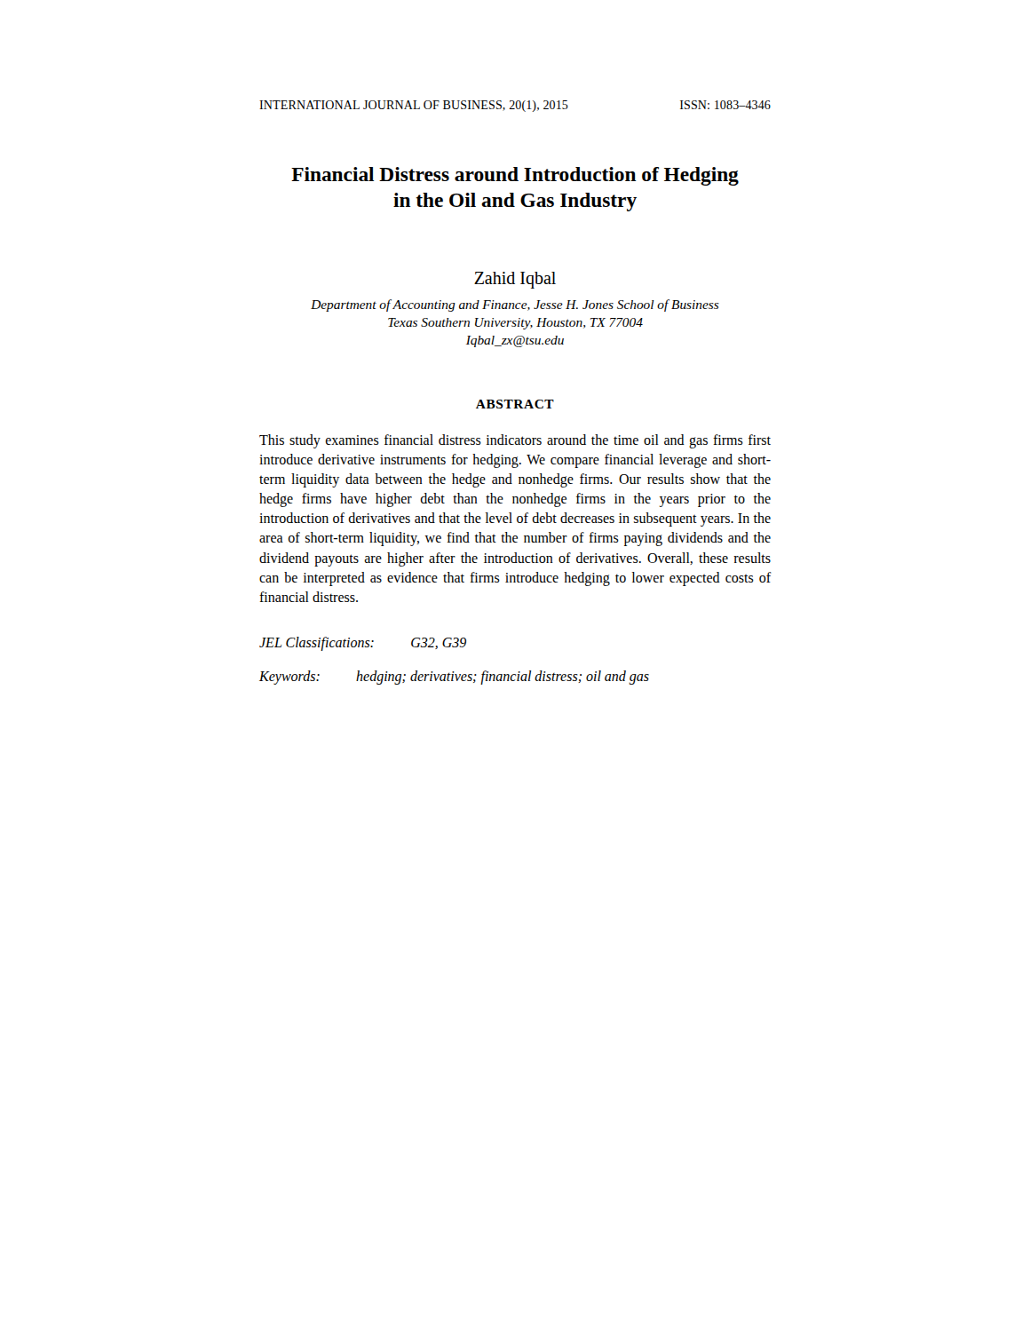INTERNATIONAL JOURNAL OF BUSINESS, 20(1), 2015 ISSN: 1083–4346
Financial Distress around Introduction of Hedging
in the Oil and Gas Industry
Zahid Iqbal
Department of Accounting and Finance, Jesse H. Jones School of Business
Texas Southern University, Houston, TX 77004
Iqbal_zx@tsu.edu
ABSTRACT
This study examines financial distress indicators around the time oil and gas firms first introduce derivative instruments for hedging. We compare financial leverage and short-term liquidity data between the hedge and nonhedge firms. Our results show that the hedge firms have higher debt than the nonhedge firms in the years prior to the introduction of derivatives and that the level of debt decreases in subsequent years. In the area of short-term liquidity, we find that the number of firms paying dividends and the dividend payouts are higher after the introduction of derivatives. Overall, these results can be interpreted as evidence that firms introduce hedging to lower expected costs of financial distress.
JEL Classifications: G32, G39
Keywords: hedging; derivatives; financial distress; oil and gas